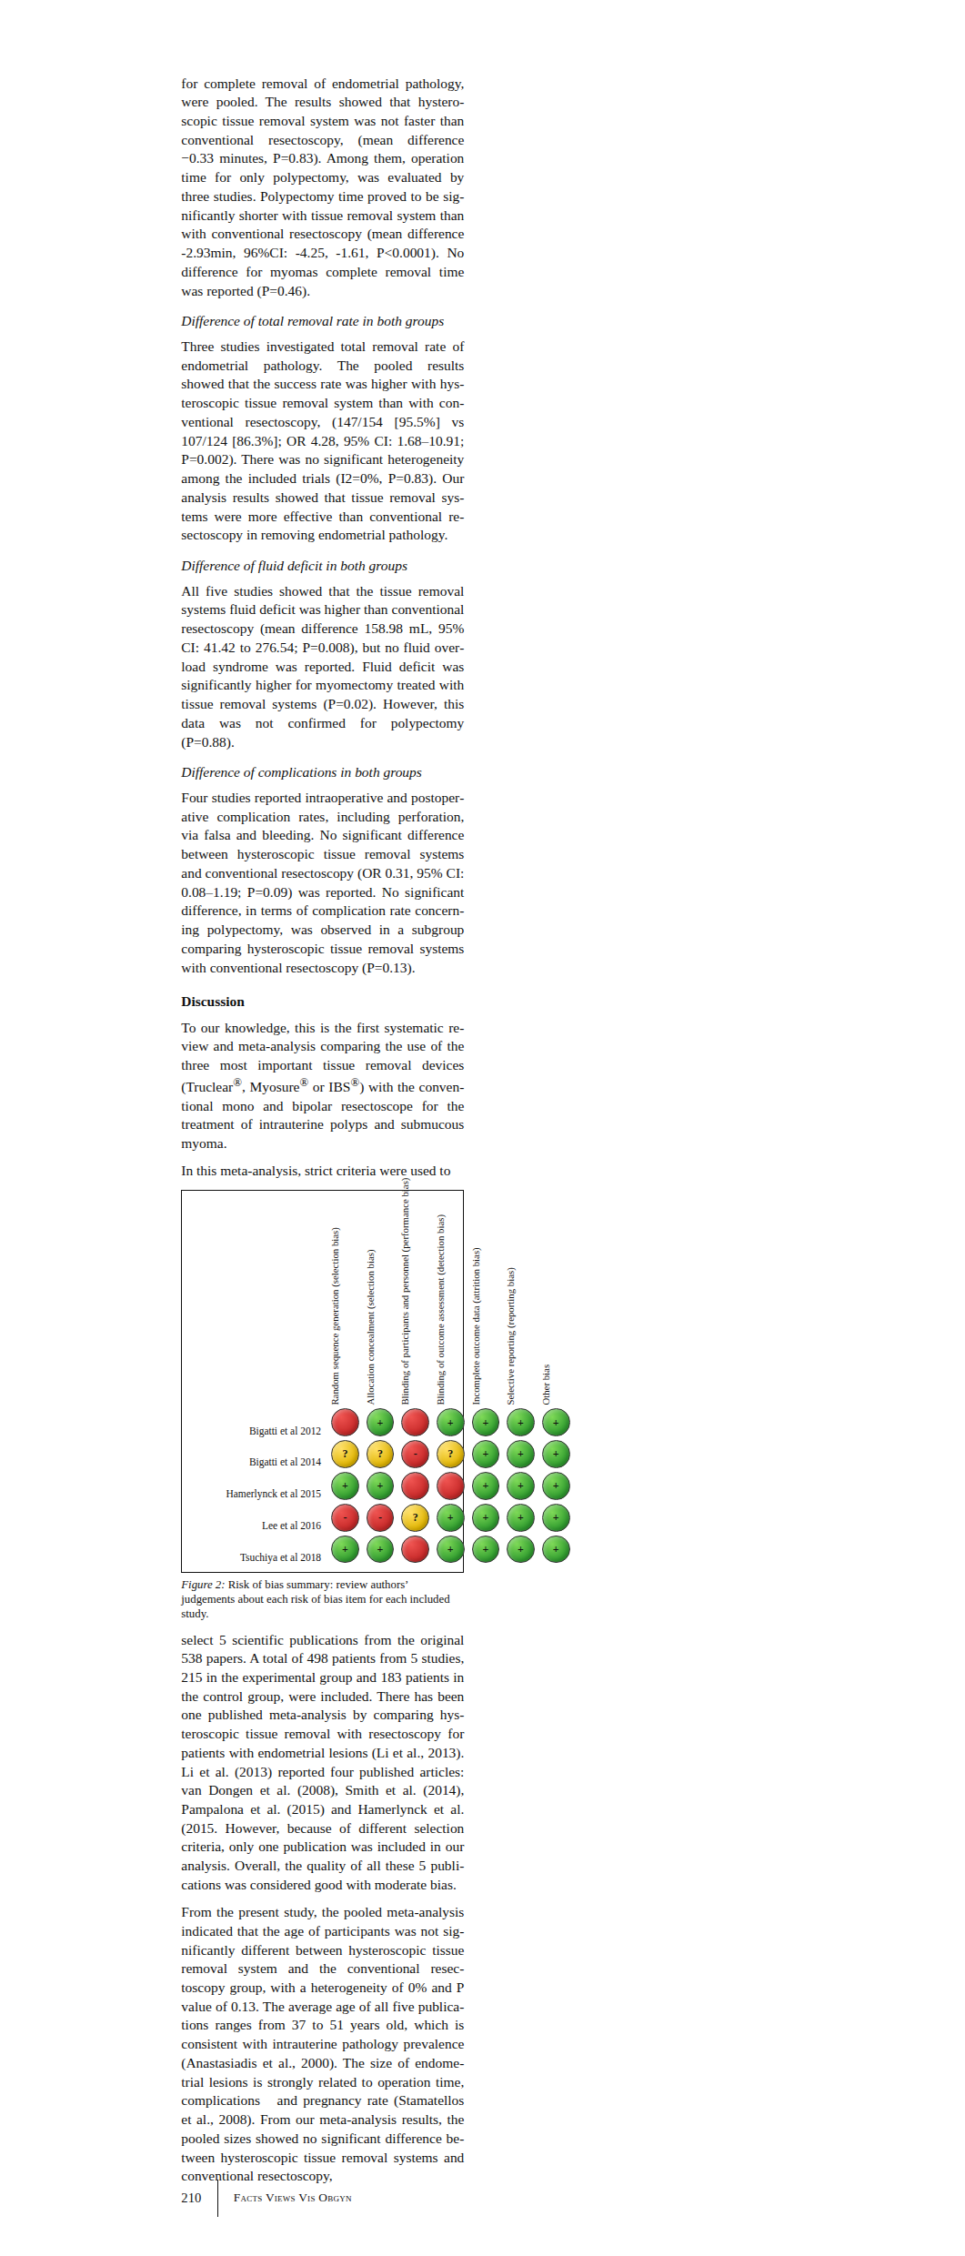for complete removal of endometrial pathology, were pooled. The results showed that hysteroscopic tissue removal system was not faster than conventional resectoscopy, (mean difference −0.33 minutes, P=0.83). Among them, operation time for only polypectomy, was evaluated by three studies. Polypectomy time proved to be significantly shorter with tissue removal system than with conventional resectoscopy (mean difference -2.93min, 96%CI: -4.25, -1.61, P<0.0001). No difference for myomas complete removal time was reported (P=0.46).
Difference of total removal rate in both groups
Three studies investigated total removal rate of endometrial pathology. The pooled results showed that the success rate was higher with hysteroscopic tissue removal system than with conventional resectoscopy, (147/154 [95.5%] vs 107/124 [86.3%]; OR 4.28, 95% CI: 1.68–10.91; P=0.002). There was no significant heterogeneity among the included trials (I2=0%, P=0.83). Our analysis results showed that tissue removal systems were more effective than conventional resectoscopy in removing endometrial pathology.
Difference of fluid deficit in both groups
All five studies showed that the tissue removal systems fluid deficit was higher than conventional resectoscopy (mean difference 158.98 mL, 95% CI: 41.42 to 276.54; P=0.008), but no fluid overload syndrome was reported. Fluid deficit was significantly higher for myomectomy treated with tissue removal systems (P=0.02). However, this data was not confirmed for polypectomy (P=0.88).
Difference of complications in both groups
Four studies reported intraoperative and postoperative complication rates, including perforation, via falsa and bleeding. No significant difference between hysteroscopic tissue removal systems and conventional resectoscopy (OR 0.31, 95% CI: 0.08–1.19; P=0.09) was reported. No significant difference, in terms of complication rate concerning polypectomy, was observed in a subgroup comparing hysteroscopic tissue removal systems with conventional resectoscopy (P=0.13).
Discussion
To our knowledge, this is the first systematic review and meta-analysis comparing the use of the three most important tissue removal devices (Truclear®, Myosure® or IBS®) with the conventional mono and bipolar resectoscope for the treatment of intrauterine polyps and submucous myoma.
In this meta-analysis, strict criteria were used to
Random sequence generation (selection bias)
Allocation concealment (selection bias)
Blinding of participants and personnel (performance bias)
Blinding of outcome assessment (detection bias)
Incomplete outcome data (attrition bias)
Selective reporting (reporting bias)
Other bias
Bigatti et al 2012
+
+
+
+
+
Bigatti et al 2014
?
?
-
?
+
+
+
Hamerlynck et al 2015
+
+
+
+
+
Lee et al 2016
-
-
?
+
+
+
+
Tsuchiya et al 2018
+
+
+
+
+
+
Figure 2: Risk of bias summary: review authors’ judgements about each risk of bias item for each included study.
select 5 scientific publications from the original 538 papers. A total of 498 patients from 5 studies, 215 in the experimental group and 183 patients in the control group, were included. There has been one published meta-analysis by comparing hysteroscopic tissue removal with resectoscopy for patients with endometrial lesions (Li et al., 2013). Li et al. (2013) reported four published articles: van Dongen et al. (2008), Smith et al. (2014), Pampalona et al. (2015) and Hamerlynck et al. (2015. However, because of different selection criteria, only one publication was included in our analysis. Overall, the quality of all these 5 publications was considered good with moderate bias.
From the present study, the pooled meta-analysis indicated that the age of participants was not significantly different between hysteroscopic tissue removal system and the conventional resectoscopy group, with a heterogeneity of 0% and P value of 0.13. The average age of all five publications ranges from 37 to 51 years old, which is consistent with intrauterine pathology prevalence (Anastasiadis et al., 2000). The size of endometrial lesions is strongly related to operation time, complications and pregnancy rate (Stamatellos et al., 2008). From our meta-analysis results, the pooled sizes showed no significant difference between hysteroscopic tissue removal systems and conventional resectoscopy,
210 Facts Views Vis Obgyn